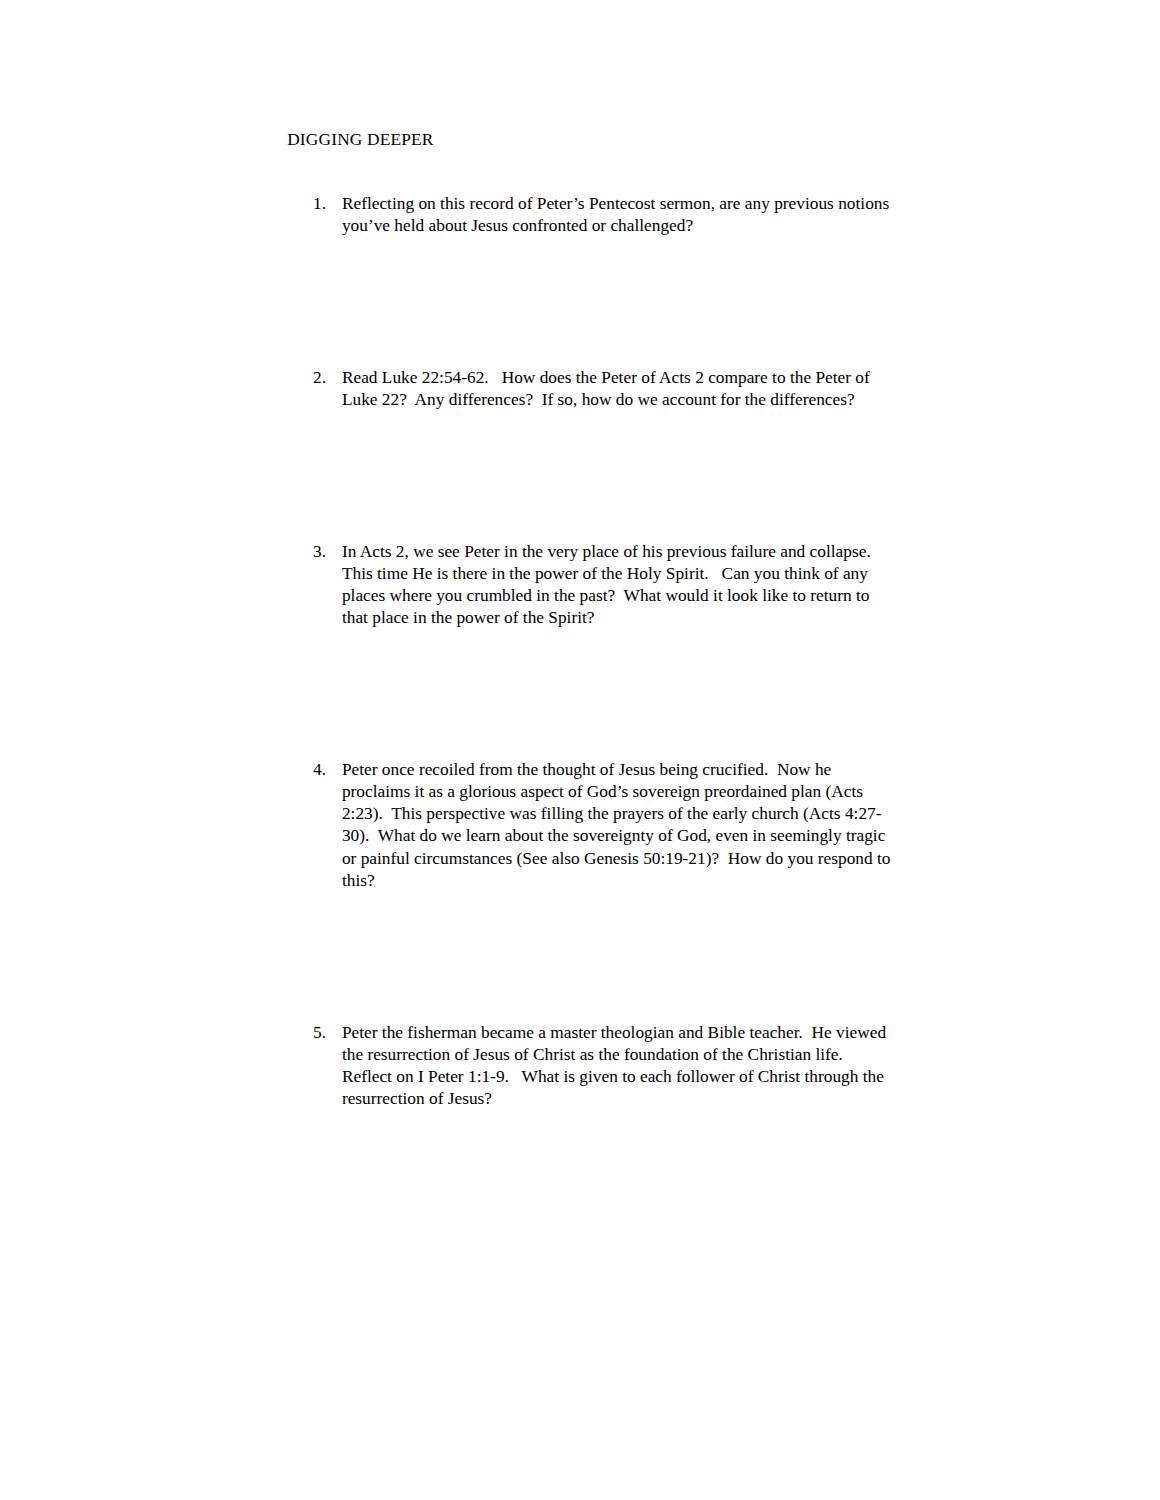DIGGING DEEPER
Reflecting on this record of Peter’s Pentecost sermon, are any previous notions you’ve held about Jesus confronted or challenged?
Read Luke 22:54-62. How does the Peter of Acts 2 compare to the Peter of Luke 22? Any differences? If so, how do we account for the differences?
In Acts 2, we see Peter in the very place of his previous failure and collapse. This time He is there in the power of the Holy Spirit. Can you think of any places where you crumbled in the past? What would it look like to return to that place in the power of the Spirit?
Peter once recoiled from the thought of Jesus being crucified. Now he proclaims it as a glorious aspect of God’s sovereign preordained plan (Acts 2:23). This perspective was filling the prayers of the early church (Acts 4:27-30). What do we learn about the sovereignty of God, even in seemingly tragic or painful circumstances (See also Genesis 50:19-21)? How do you respond to this?
Peter the fisherman became a master theologian and Bible teacher. He viewed the resurrection of Jesus of Christ as the foundation of the Christian life. Reflect on I Peter 1:1-9. What is given to each follower of Christ through the resurrection of Jesus?